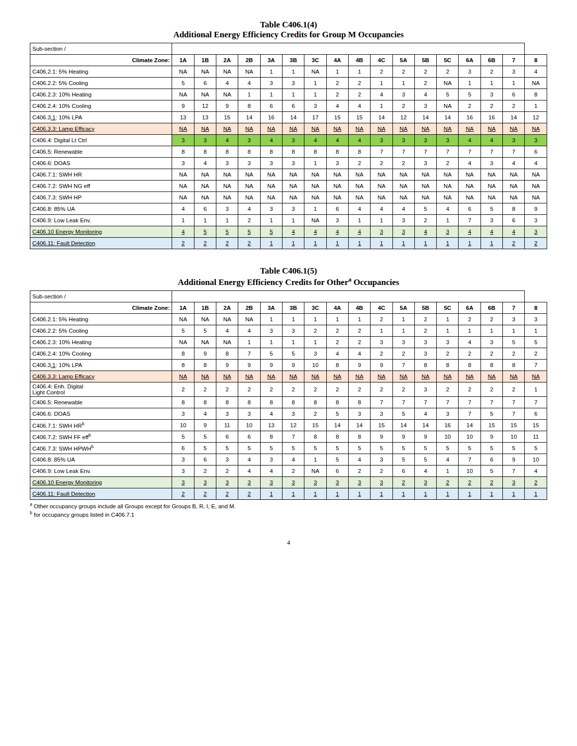Table C406.1(4)
Additional Energy Efficiency Credits for Group M Occupancies
| Sub-section / | |
| Climate Zone: | 1A | 1B | 2A | 2B | 3A | 3B | 3C | 4A | 4B | 4C | 5A | 5B | 5C | 6A | 6B | 7 | 8 |
| C406.2.1: 5% Heating | NA | NA | NA | NA | 1 | 1 | NA | 1 | 1 | 2 | 2 | 2 | 2 | 3 | 2 | 3 | 4 |
| C406.2.2: 5% Cooling | 5 | 6 | 4 | 4 | 3 | 3 | 1 | 2 | 2 | 1 | 1 | 2 | NA | 1 | 1 | 1 | NA |
| C406.2.3: 10% Heating | NA | NA | NA | 1 | 1 | 1 | 1 | 2 | 2 | 4 | 3 | 4 | 5 | 5 | 3 | 6 | 8 |
| C406.2.4: 10% Cooling | 9 | 12 | 9 | 8 | 6 | 6 | 3 | 4 | 4 | 1 | 2 | 3 | NA | 2 | 2 | 2 | 1 |
| C406.3 .1 : 10% LPA | 13 | 13 | 15 | 14 | 16 | 14 | 17 | 15 | 15 | 14 | 12 | 14 | 14 | 16 | 16 | 14 | 12 |
| C406.3.3: Lamp Efficacy | NA | NA | NA | NA | NA | NA | NA | NA | NA | NA | NA | NA | NA | NA | NA | NA | NA |
| C406.4: Digital Lt Ctrl | 3 | 3 | 4 | 3 | 4 | 3 | 4 | 4 | 4 | 3 | 3 | 3 | 3 | 4 | 4 | 3 | 3 |
| C406.5: Renewable | 8 | 8 | 8 | 8 | 8 | 8 | 8 | 8 | 8 | 7 | 7 | 7 | 7 | 7 | 7 | 7 | 6 |
| C406.6: DOAS | 3 | 4 | 3 | 3 | 3 | 3 | 1 | 3 | 2 | 2 | 2 | 3 | 2 | 4 | 3 | 4 | 4 |
| C406.7.1: SWH HR | NA | NA | NA | NA | NA | NA | NA | NA | NA | NA | NA | NA | NA | NA | NA | NA | NA |
| C406.7.2: SWH NG eff | NA | NA | NA | NA | NA | NA | NA | NA | NA | NA | NA | NA | NA | NA | NA | NA | NA |
| C406.7.3: SWH HP | NA | NA | NA | NA | NA | NA | NA | NA | NA | NA | NA | NA | NA | NA | NA | NA | NA |
| C406.8: 85% UA | 4 | 6 | 3 | 4 | 3 | 3 | 1 | 6 | 4 | 4 | 4 | 5 | 4 | 6 | 5 | 8 | 9 |
| C406.9: Low Leak Env. | 1 | 1 | 1 | 2 | 1 | 1 | NA | 3 | 1 | 1 | 3 | 2 | 1 | 7 | 3 | 6 | 3 |
| C406.10 Energy Monitoring | 4 | 5 | 5 | 5 | 5 | 4 | 4 | 4 | 4 | 3 | 3 | 4 | 3 | 4 | 4 | 4 | 3 |
| C406.11: Fault Detection | 2 | 2 | 2 | 2 | 1 | 1 | 1 | 1 | 1 | 1 | 1 | 1 | 1 | 1 | 1 | 2 | 2 |
Table C406.1(5)
Additional Energy Efficiency Credits for Othera Occupancies
| Sub-section / | |
| Climate Zone: | 1A | 1B | 2A | 2B | 3A | 3B | 3C | 4A | 4B | 4C | 5A | 5B | 5C | 6A | 6B | 7 | 8 |
| C406.2.1: 5% Heating | NA | NA | NA | NA | 1 | 1 | 1 | 1 | 1 | 2 | 1 | 2 | 1 | 2 | 2 | 3 | 3 |
| C406.2.2: 5% Cooling | 5 | 5 | 4 | 4 | 3 | 3 | 2 | 2 | 2 | 1 | 1 | 2 | 1 | 1 | 1 | 1 | 1 |
| C406.2.3: 10% Heating | NA | NA | NA | 1 | 1 | 1 | 1 | 2 | 2 | 3 | 3 | 3 | 3 | 4 | 3 | 5 | 5 |
| C406.2.4: 10% Cooling | 8 | 9 | 8 | 7 | 5 | 5 | 3 | 4 | 4 | 2 | 2 | 3 | 2 | 2 | 2 | 2 | 2 |
| C406.3 .1 : 10% LPA | 8 | 8 | 9 | 9 | 9 | 9 | 10 | 8 | 9 | 9 | 7 | 8 | 8 | 8 | 8 | 8 | 7 |
| C406.3.3: Lamp Efficacy | NA | NA | NA | NA | NA | NA | NA | NA | NA | NA | NA | NA | NA | NA | NA | NA | NA |
| C406.4: Enh. Digital Light Control | 2 | 2 | 2 | 2 | 2 | 2 | 2 | 2 | 2 | 2 | 2 | 3 | 2 | 2 | 2 | 2 | 1 |
| C406.5: Renewable | 8 | 8 | 8 | 8 | 8 | 8 | 8 | 8 | 8 | 7 | 7 | 7 | 7 | 7 | 7 | 7 | 7 |
| C406.6: DOAS | 3 | 4 | 3 | 3 | 4 | 3 | 2 | 5 | 3 | 3 | 5 | 4 | 3 | 7 | 5 | 7 | 6 |
| C406.7.1: SWH HR b | 10 | 9 | 11 | 10 | 13 | 12 | 15 | 14 | 14 | 15 | 14 | 14 | 16 | 14 | 15 | 15 | 15 |
| C406.7.2: SWH FF eff b | 5 | 5 | 6 | 6 | 8 | 7 | 8 | 8 | 8 | 9 | 9 | 9 | 10 | 10 | 9 | 10 | 11 |
| C406.7.3: SWH HPWH b | 6 | 5 | 5 | 5 | 5 | 5 | 5 | 5 | 5 | 5 | 5 | 5 | 5 | 5 | 5 | 5 | 5 |
| C406.8: 85% UA | 3 | 6 | 3 | 4 | 3 | 4 | 1 | 5 | 4 | 3 | 5 | 5 | 4 | 7 | 6 | 9 | 10 |
| C406.9: Low Leak Env. | 3 | 2 | 2 | 4 | 4 | 2 | NA | 6 | 2 | 2 | 6 | 4 | 1 | 10 | 5 | 7 | 4 |
| C406.10 Energy Monitoring | 3 | 3 | 3 | 3 | 3 | 3 | 3 | 3 | 3 | 3 | 2 | 3 | 2 | 2 | 2 | 3 | 2 |
| C406.11: Fault Detection | 2 | 2 | 2 | 2 | 1 | 1 | 1 | 1 | 1 | 1 | 1 | 1 | 1 | 1 | 1 | 1 | 1 |
a Other occupancy groups include all Groups except for Groups B, R, I, E, and M.
b for occupancy groups listed in C406.7.1
4